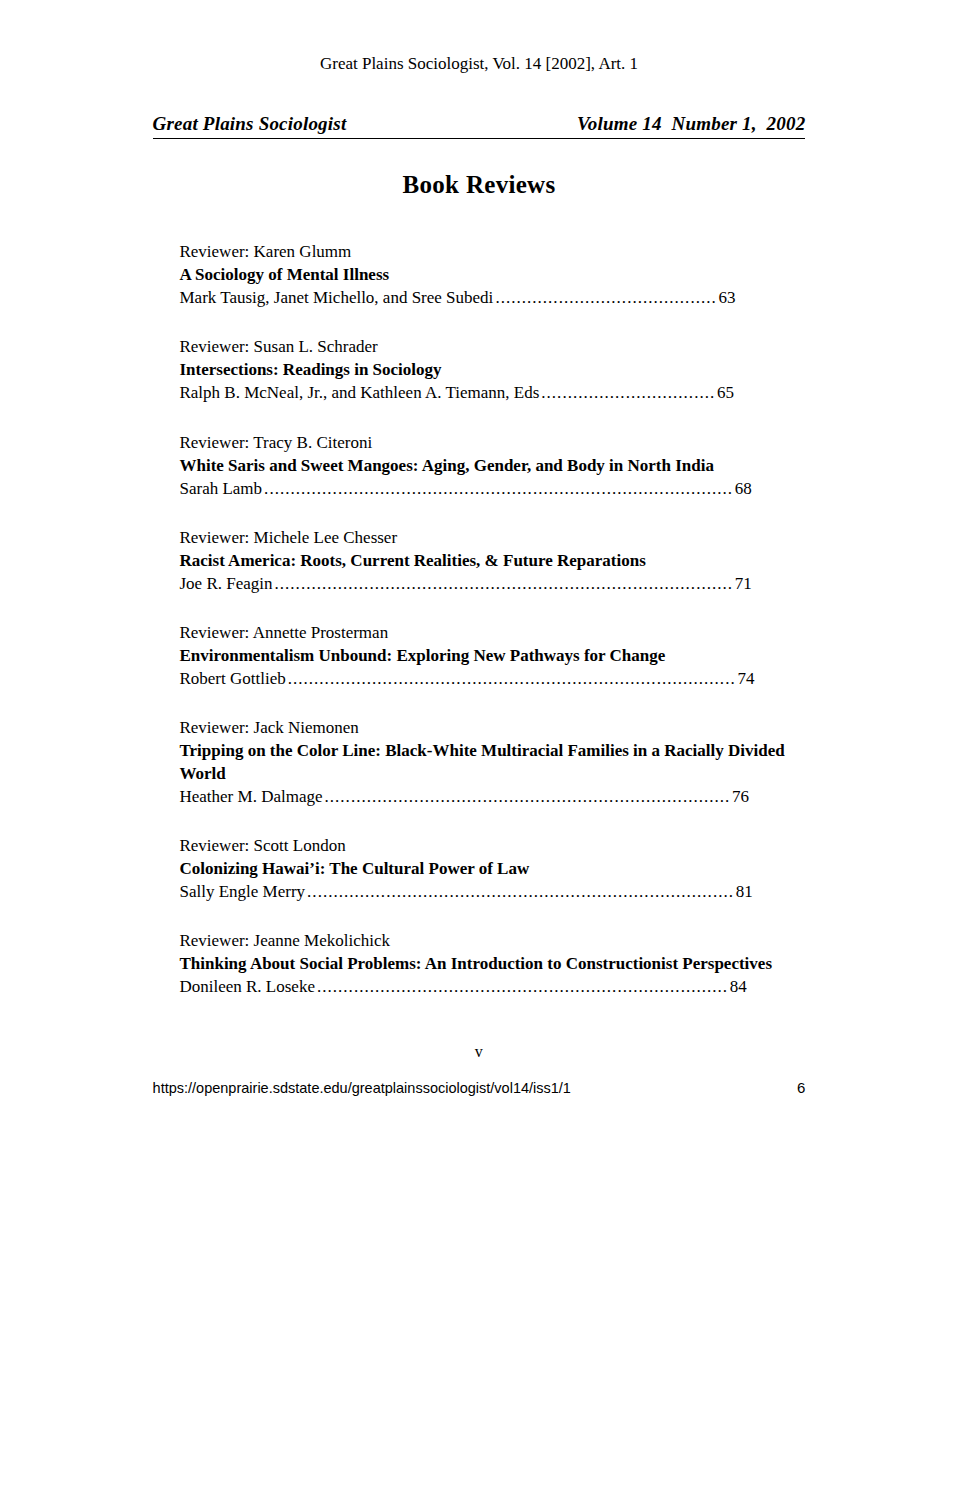Great Plains Sociologist, Vol. 14 [2002], Art. 1
Great Plains Sociologist Volume 14 Number 1, 2002
Book Reviews
Reviewer: Karen Glumm
A Sociology of Mental Illness
Mark Tausig, Janet Michello, and Sree Subedi.......................................... 63
Reviewer: Susan L. Schrader
Intersections: Readings in Sociology
Ralph B. McNeal, Jr., and Kathleen A. Tiemann, Eds................................. 65
Reviewer: Tracy B. Citeroni
White Saris and Sweet Mangoes: Aging, Gender, and Body in North India
Sarah Lamb......................................................................................... 68
Reviewer: Michele Lee Chesser
Racist America: Roots, Current Realities, & Future Reparations
Joe R. Feagin....................................................................................... 71
Reviewer: Annette Prosterman
Environmentalism Unbound: Exploring New Pathways for Change
Robert Gottlieb..................................................................................... 74
Reviewer: Jack Niemonen
Tripping on the Color Line: Black-White Multiracial Families in a Racially Divided World
Heather M. Dalmage............................................................................. 76
Reviewer: Scott London
Colonizing Hawai’i: The Cultural Power of Law
Sally Engle Merry................................................................................. 81
Reviewer: Jeanne Mekolichick
Thinking About Social Problems: An Introduction to Constructionist Perspectives
Donileen R. Loseke.............................................................................. 84
v
https://openprairie.sdstate.edu/greatplainssociologist/vol14/iss1/1 6